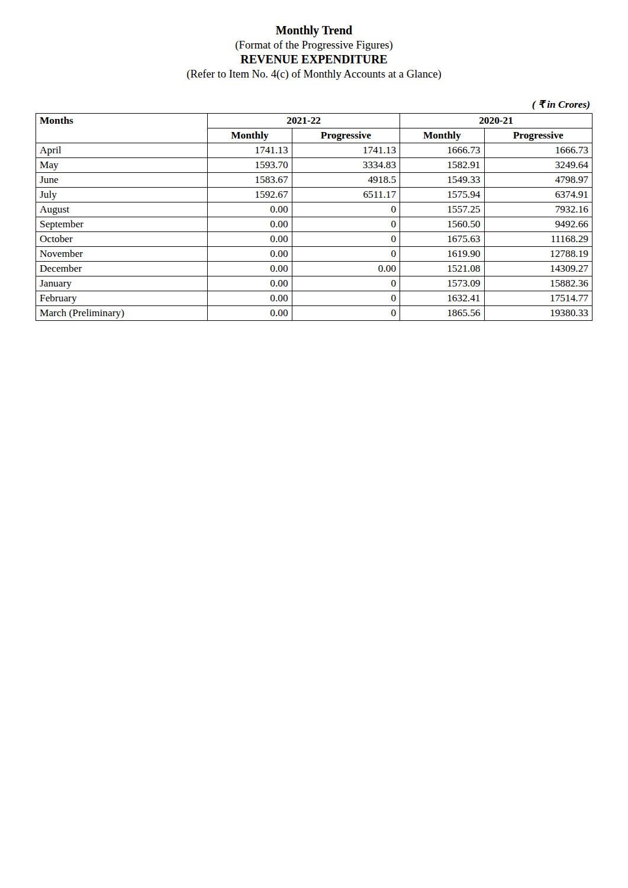Monthly Trend
(Format of the Progressive Figures)
REVENUE EXPENDITURE
(Refer to Item No. 4(c) of Monthly Accounts at a Glance)
( ₹ in Crores)
| Months | 2021-22 | 2020-21 |
| --- | --- | --- |
| Monthly | Progressive | Monthly | Progressive |
| April | 1741.13 | 1741.13 | 1666.73 | 1666.73 |
| May | 1593.70 | 3334.83 | 1582.91 | 3249.64 |
| June | 1583.67 | 4918.5 | 1549.33 | 4798.97 |
| July | 1592.67 | 6511.17 | 1575.94 | 6374.91 |
| August | 0.00 | 0 | 1557.25 | 7932.16 |
| September | 0.00 | 0 | 1560.50 | 9492.66 |
| October | 0.00 | 0 | 1675.63 | 11168.29 |
| November | 0.00 | 0 | 1619.90 | 12788.19 |
| December | 0.00 | 0.00 | 1521.08 | 14309.27 |
| January | 0.00 | 0 | 1573.09 | 15882.36 |
| February | 0.00 | 0 | 1632.41 | 17514.77 |
| March (Preliminary) | 0.00 | 0 | 1865.56 | 19380.33 |